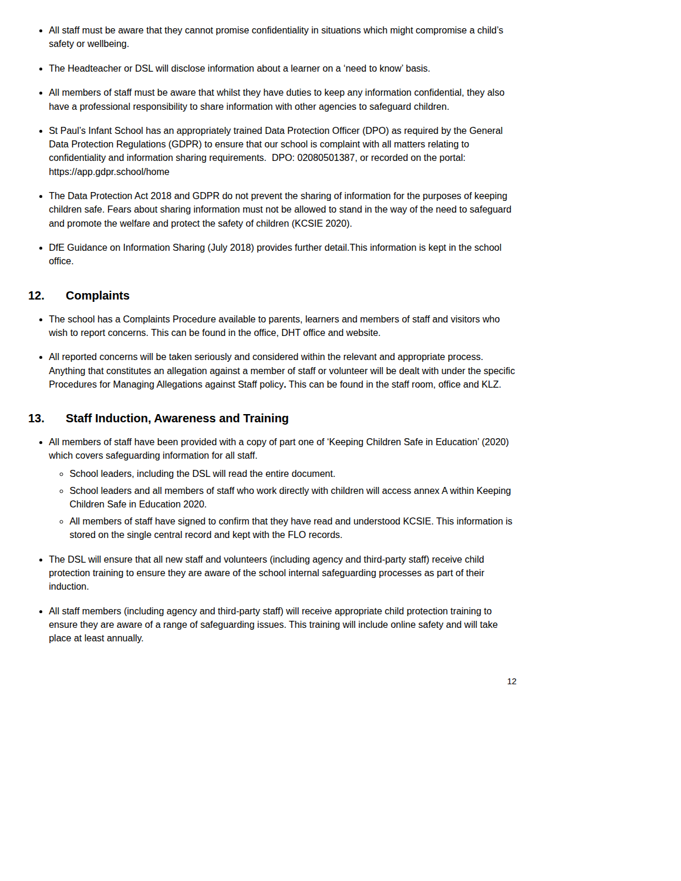All staff must be aware that they cannot promise confidentiality in situations which might compromise a child’s safety or wellbeing.
The Headteacher or DSL will disclose information about a learner on a ‘need to know’ basis.
All members of staff must be aware that whilst they have duties to keep any information confidential, they also have a professional responsibility to share information with other agencies to safeguard children.
St Paul’s Infant School has an appropriately trained Data Protection Officer (DPO) as required by the General Data Protection Regulations (GDPR) to ensure that our school is complaint with all matters relating to confidentiality and information sharing requirements. DPO: 02080501387, or recorded on the portal: https://app.gdpr.school/home
The Data Protection Act 2018 and GDPR do not prevent the sharing of information for the purposes of keeping children safe. Fears about sharing information must not be allowed to stand in the way of the need to safeguard and promote the welfare and protect the safety of children (KCSIE 2020).
DfE Guidance on Information Sharing (July 2018) provides further detail.This information is kept in the school office.
12. Complaints
The school has a Complaints Procedure available to parents, learners and members of staff and visitors who wish to report concerns. This can be found in the office, DHT office and website.
All reported concerns will be taken seriously and considered within the relevant and appropriate process. Anything that constitutes an allegation against a member of staff or volunteer will be dealt with under the specific Procedures for Managing Allegations against Staff policy. This can be found in the staff room, office and KLZ.
13. Staff Induction, Awareness and Training
All members of staff have been provided with a copy of part one of ‘Keeping Children Safe in Education’ (2020) which covers safeguarding information for all staff.
School leaders, including the DSL will read the entire document.
School leaders and all members of staff who work directly with children will access annex A within Keeping Children Safe in Education 2020.
All members of staff have signed to confirm that they have read and understood KCSIE. This information is stored on the single central record and kept with the FLO records.
The DSL will ensure that all new staff and volunteers (including agency and third-party staff) receive child protection training to ensure they are aware of the school internal safeguarding processes as part of their induction.
All staff members (including agency and third-party staff) will receive appropriate child protection training to ensure they are aware of a range of safeguarding issues. This training will include online safety and will take place at least annually.
12